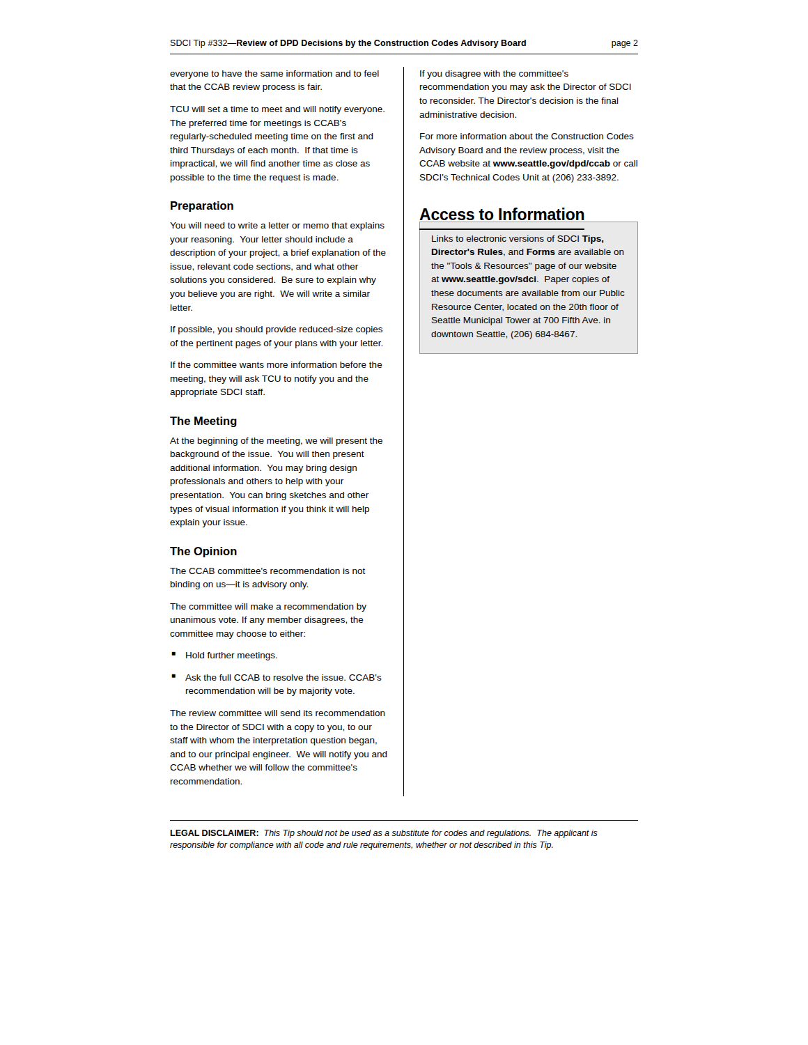SDCI Tip #332—Review of DPD Decisions by the Construction Codes Advisory Board
page 2
everyone to have the same information and to feel that the CCAB review process is fair.
TCU will set a time to meet and will notify everyone. The preferred time for meetings is CCAB's regularly-scheduled meeting time on the first and third Thursdays of each month. If that time is impractical, we will find another time as close as possible to the time the request is made.
Preparation
You will need to write a letter or memo that explains your reasoning. Your letter should include a description of your project, a brief explanation of the issue, relevant code sections, and what other solutions you considered. Be sure to explain why you believe you are right. We will write a similar letter.
If possible, you should provide reduced-size copies of the pertinent pages of your plans with your letter.
If the committee wants more information before the meeting, they will ask TCU to notify you and the appropriate SDCI staff.
The Meeting
At the beginning of the meeting, we will present the background of the issue. You will then present additional information. You may bring design professionals and others to help with your presentation. You can bring sketches and other types of visual information if you think it will help explain your issue.
The Opinion
The CCAB committee's recommendation is not binding on us—it is advisory only.
The committee will make a recommendation by unanimous vote. If any member disagrees, the committee may choose to either:
Hold further meetings.
Ask the full CCAB to resolve the issue. CCAB's recommendation will be by majority vote.
The review committee will send its recommendation to the Director of SDCI with a copy to you, to our staff with whom the interpretation question began, and to our principal engineer. We will notify you and CCAB whether we will follow the committee's recommendation.
If you disagree with the committee's recommendation you may ask the Director of SDCI to reconsider. The Director's decision is the final administrative decision.
For more information about the Construction Codes Advisory Board and the review process, visit the CCAB website at www.seattle.gov/dpd/ccab or call SDCI's Technical Codes Unit at (206) 233-3892.
Access to Information
Links to electronic versions of SDCI Tips, Director's Rules, and Forms are available on the "Tools & Resources" page of our website at www.seattle.gov/sdci. Paper copies of these documents are available from our Public Resource Center, located on the 20th floor of Seattle Municipal Tower at 700 Fifth Ave. in downtown Seattle, (206) 684-8467.
LEGAL DISCLAIMER: This Tip should not be used as a substitute for codes and regulations. The applicant is responsible for compliance with all code and rule requirements, whether or not described in this Tip.